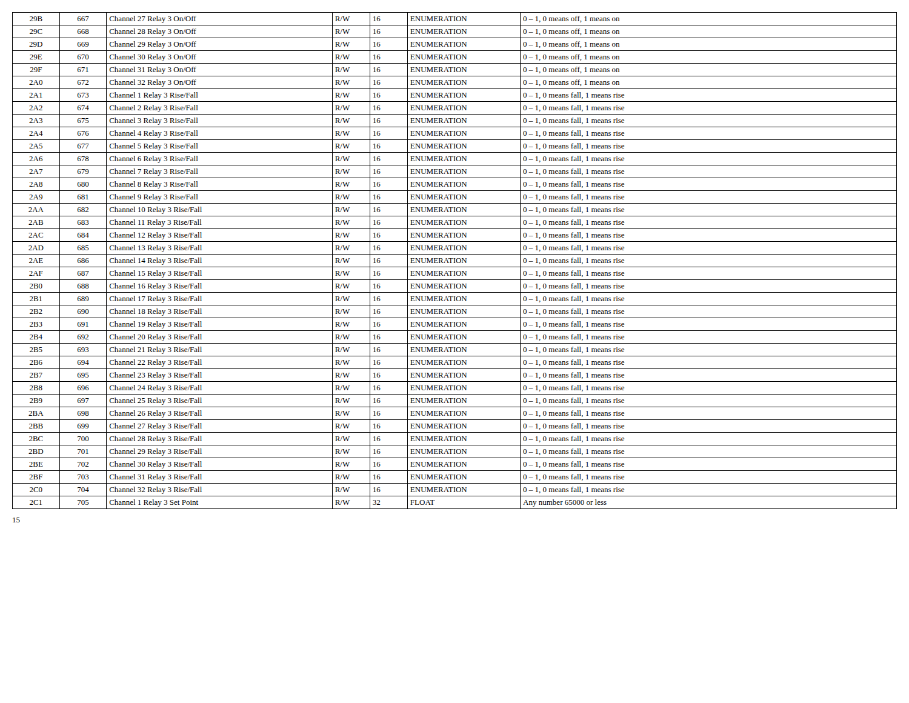| 29B | 667 | Channel 27 Relay 3 On/Off | R/W | 16 | ENUMERATION | 0 – 1, 0 means off, 1 means on |
| 29C | 668 | Channel 28 Relay 3 On/Off | R/W | 16 | ENUMERATION | 0 – 1, 0 means off, 1 means on |
| 29D | 669 | Channel 29 Relay 3 On/Off | R/W | 16 | ENUMERATION | 0 – 1, 0 means off, 1 means on |
| 29E | 670 | Channel 30 Relay 3 On/Off | R/W | 16 | ENUMERATION | 0 – 1, 0 means off, 1 means on |
| 29F | 671 | Channel 31 Relay 3 On/Off | R/W | 16 | ENUMERATION | 0 – 1, 0 means off, 1 means on |
| 2A0 | 672 | Channel 32 Relay 3 On/Off | R/W | 16 | ENUMERATION | 0 – 1, 0 means off, 1 means on |
| 2A1 | 673 | Channel 1 Relay 3 Rise/Fall | R/W | 16 | ENUMERATION | 0 – 1, 0 means fall, 1 means rise |
| 2A2 | 674 | Channel 2 Relay 3 Rise/Fall | R/W | 16 | ENUMERATION | 0 – 1, 0 means fall, 1 means rise |
| 2A3 | 675 | Channel 3 Relay 3 Rise/Fall | R/W | 16 | ENUMERATION | 0 – 1, 0 means fall, 1 means rise |
| 2A4 | 676 | Channel 4 Relay 3 Rise/Fall | R/W | 16 | ENUMERATION | 0 – 1, 0 means fall, 1 means rise |
| 2A5 | 677 | Channel 5 Relay 3 Rise/Fall | R/W | 16 | ENUMERATION | 0 – 1, 0 means fall, 1 means rise |
| 2A6 | 678 | Channel 6 Relay 3 Rise/Fall | R/W | 16 | ENUMERATION | 0 – 1, 0 means fall, 1 means rise |
| 2A7 | 679 | Channel 7 Relay 3 Rise/Fall | R/W | 16 | ENUMERATION | 0 – 1, 0 means fall, 1 means rise |
| 2A8 | 680 | Channel 8 Relay 3 Rise/Fall | R/W | 16 | ENUMERATION | 0 – 1, 0 means fall, 1 means rise |
| 2A9 | 681 | Channel 9 Relay 3 Rise/Fall | R/W | 16 | ENUMERATION | 0 – 1, 0 means fall, 1 means rise |
| 2AA | 682 | Channel 10 Relay 3 Rise/Fall | R/W | 16 | ENUMERATION | 0 – 1, 0 means fall, 1 means rise |
| 2AB | 683 | Channel 11 Relay 3 Rise/Fall | R/W | 16 | ENUMERATION | 0 – 1, 0 means fall, 1 means rise |
| 2AC | 684 | Channel 12 Relay 3 Rise/Fall | R/W | 16 | ENUMERATION | 0 – 1, 0 means fall, 1 means rise |
| 2AD | 685 | Channel 13 Relay 3 Rise/Fall | R/W | 16 | ENUMERATION | 0 – 1, 0 means fall, 1 means rise |
| 2AE | 686 | Channel 14 Relay 3 Rise/Fall | R/W | 16 | ENUMERATION | 0 – 1, 0 means fall, 1 means rise |
| 2AF | 687 | Channel 15 Relay 3 Rise/Fall | R/W | 16 | ENUMERATION | 0 – 1, 0 means fall, 1 means rise |
| 2B0 | 688 | Channel 16 Relay 3 Rise/Fall | R/W | 16 | ENUMERATION | 0 – 1, 0 means fall, 1 means rise |
| 2B1 | 689 | Channel 17 Relay 3 Rise/Fall | R/W | 16 | ENUMERATION | 0 – 1, 0 means fall, 1 means rise |
| 2B2 | 690 | Channel 18 Relay 3 Rise/Fall | R/W | 16 | ENUMERATION | 0 – 1, 0 means fall, 1 means rise |
| 2B3 | 691 | Channel 19 Relay 3 Rise/Fall | R/W | 16 | ENUMERATION | 0 – 1, 0 means fall, 1 means rise |
| 2B4 | 692 | Channel 20 Relay 3 Rise/Fall | R/W | 16 | ENUMERATION | 0 – 1, 0 means fall, 1 means rise |
| 2B5 | 693 | Channel 21 Relay 3 Rise/Fall | R/W | 16 | ENUMERATION | 0 – 1, 0 means fall, 1 means rise |
| 2B6 | 694 | Channel 22 Relay 3 Rise/Fall | R/W | 16 | ENUMERATION | 0 – 1, 0 means fall, 1 means rise |
| 2B7 | 695 | Channel 23 Relay 3 Rise/Fall | R/W | 16 | ENUMERATION | 0 – 1, 0 means fall, 1 means rise |
| 2B8 | 696 | Channel 24 Relay 3 Rise/Fall | R/W | 16 | ENUMERATION | 0 – 1, 0 means fall, 1 means rise |
| 2B9 | 697 | Channel 25 Relay 3 Rise/Fall | R/W | 16 | ENUMERATION | 0 – 1, 0 means fall, 1 means rise |
| 2BA | 698 | Channel 26 Relay 3 Rise/Fall | R/W | 16 | ENUMERATION | 0 – 1, 0 means fall, 1 means rise |
| 2BB | 699 | Channel 27 Relay 3 Rise/Fall | R/W | 16 | ENUMERATION | 0 – 1, 0 means fall, 1 means rise |
| 2BC | 700 | Channel 28 Relay 3 Rise/Fall | R/W | 16 | ENUMERATION | 0 – 1, 0 means fall, 1 means rise |
| 2BD | 701 | Channel 29 Relay 3 Rise/Fall | R/W | 16 | ENUMERATION | 0 – 1, 0 means fall, 1 means rise |
| 2BE | 702 | Channel 30 Relay 3 Rise/Fall | R/W | 16 | ENUMERATION | 0 – 1, 0 means fall, 1 means rise |
| 2BF | 703 | Channel 31 Relay 3 Rise/Fall | R/W | 16 | ENUMERATION | 0 – 1, 0 means fall, 1 means rise |
| 2C0 | 704 | Channel 32 Relay 3 Rise/Fall | R/W | 16 | ENUMERATION | 0 – 1, 0 means fall, 1 means rise |
| 2C1 | 705 | Channel 1 Relay 3 Set Point | R/W | 32 | FLOAT | Any number 65000 or less |
15